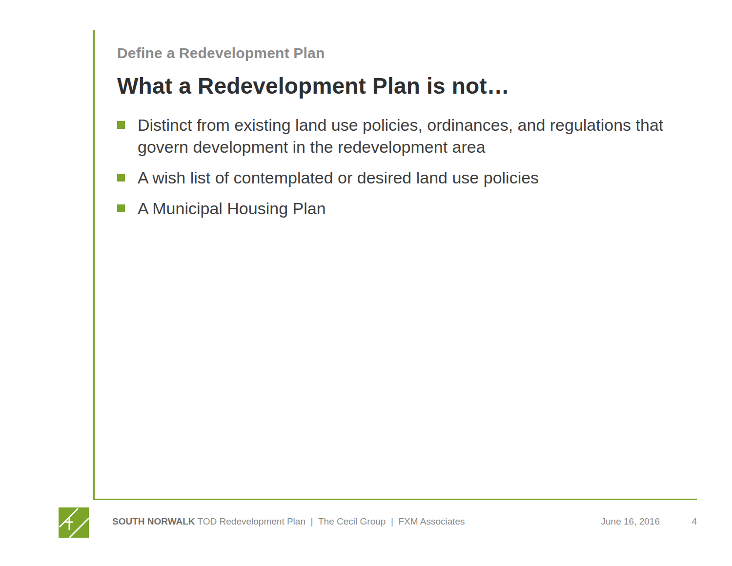Define a Redevelopment Plan
What a Redevelopment Plan is not…
Distinct from existing land use policies, ordinances, and regulations that govern development in the redevelopment area
A wish list of contemplated or desired land use policies
A Municipal Housing Plan
SOUTH NORWALK TOD Redevelopment Plan | The Cecil Group | FXM Associates
June 16, 20164